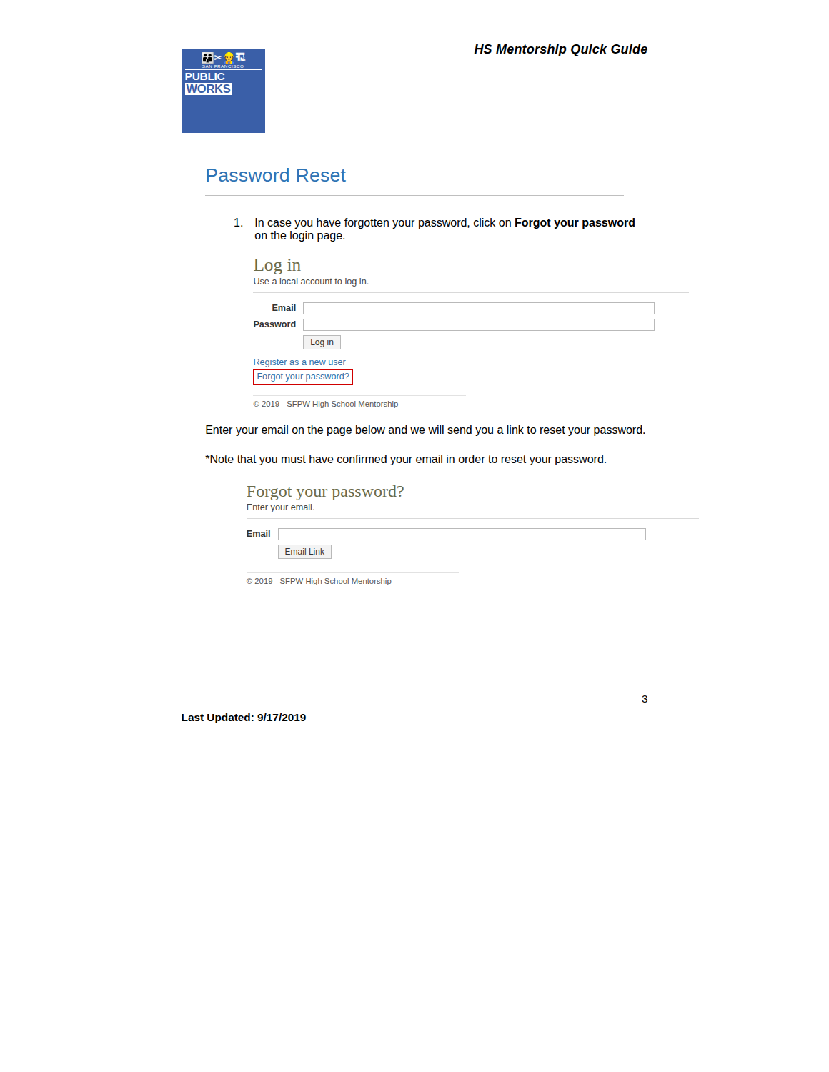👪✂👷🏗
SAN FRANCISCO
PUBLIC
WORKS
HS Mentorship Quick Guide
Password Reset
In case you have forgotten your password, click on Forgot your password on the login page.
Log in
Use a local account to log in.
| Email | |
| Password | |
| | Log in |
Register as a new user
Forgot your password?
© 2019 - SFPW High School Mentorship
Enter your email on the page below and we will send you a link to reset your password.
*Note that you must have confirmed your email in order to reset your password.
Forgot your password?
Enter your email.
| Email | |
| | Email Link |
© 2019 - SFPW High School Mentorship
3
Last Updated: 9/17/2019